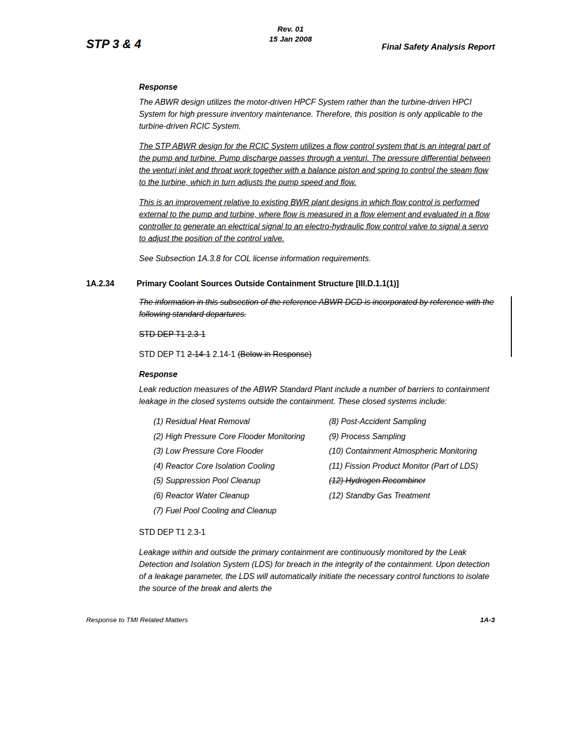Rev. 01
15 Jan 2008
STP 3 & 4
Final Safety Analysis Report
Response
The ABWR design utilizes the motor-driven HPCF System rather than the turbine-driven HPCI System for high pressure inventory maintenance. Therefore, this position is only applicable to the turbine-driven RCIC System.
The STP ABWR design for the RCIC System utilizes a flow control system that is an integral part of the pump and turbine. Pump discharge passes through a venturi. The pressure differential between the venturi inlet and throat work together with a balance piston and spring to control the steam flow to the turbine, which in turn adjusts the pump speed and flow.
This is an improvement relative to existing BWR plant designs in which flow control is performed external to the pump and turbine, where flow is measured in a flow element and evaluated in a flow controller to generate an electrical signal to an electro-hydraulic flow control valve to signal a servo to adjust the position of the control valve.
See Subsection 1A.3.8 for COL license information requirements.
1A.2.34 Primary Coolant Sources Outside Containment Structure [III.D.1.1(1)]
The information in this subsection of the reference ABWR DCD is incorporated by reference with the following standard departures.
STD DEP T1 2.3-1
STD DEP T1 2-14-1 2.14-1 (Below in Response)
Response
Leak reduction measures of the ABWR Standard Plant include a number of barriers to containment leakage in the closed systems outside the containment. These closed systems include:
(1) Residual Heat Removal
(8) Post-Accident Sampling
(2) High Pressure Core Flooder Monitoring
(9) Process Sampling
(3) Low Pressure Core Flooder
(10) Containment Atmospheric Monitoring
(4) Reactor Core Isolation Cooling
(11) Fission Product Monitor (Part of LDS)
(5) Suppression Pool Cleanup
(12) Hydrogen Recombiner
(6) Reactor Water Cleanup
(12) Standby Gas Treatment
(7) Fuel Pool Cooling and Cleanup
STD DEP T1 2.3-1
Leakage within and outside the primary containment are continuously monitored by the Leak Detection and Isolation System (LDS) for breach in the integrity of the containment. Upon detection of a leakage parameter, the LDS will automatically initiate the necessary control functions to isolate the source of the break and alerts the
Response to TMI Related Matters
1A-3